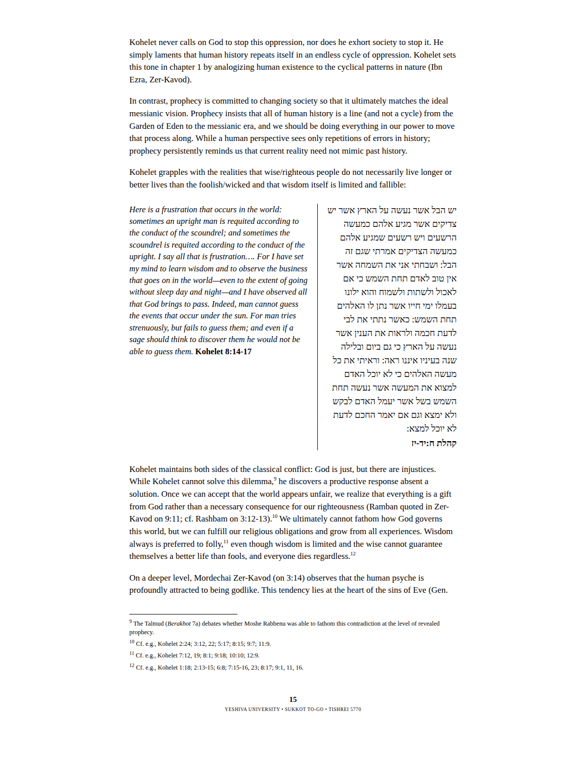Kohelet never calls on God to stop this oppression, nor does he exhort society to stop it. He simply laments that human history repeats itself in an endless cycle of oppression. Kohelet sets this tone in chapter 1 by analogizing human existence to the cyclical patterns in nature (Ibn Ezra, Zer-Kavod).
In contrast, prophecy is committed to changing society so that it ultimately matches the ideal messianic vision. Prophecy insists that all of human history is a line (and not a cycle) from the Garden of Eden to the messianic era, and we should be doing everything in our power to move that process along. While a human perspective sees only repetitions of errors in history; prophecy persistently reminds us that current reality need not mimic past history.
Kohelet grapples with the realities that wise/righteous people do not necessarily live longer or better lives than the foolish/wicked and that wisdom itself is limited and fallible:
Here is a frustration that occurs in the world: sometimes an upright man is requited according to the conduct of the scoundrel; and sometimes the scoundrel is requited according to the conduct of the upright. I say all that is frustration…. For I have set my mind to learn wisdom and to observe the business that goes on in the world—even to the extent of going without sleep day and night—and I have observed all that God brings to pass. Indeed, man cannot guess the events that occur under the sun. For man tries strenuously, but fails to guess them; and even if a sage should think to discover them he would not be able to guess them. Kohelet 8:14-17
יש הבל אשר נעשה על הארץ אשר יש צדיקים אשר מגיע אלהם כמעשה הרשעים ויש רשעים שמגיע אלהם כמעשה הצדיקים אמרתי שגם זה הבל: ושבחתי אני את השמחה אשר אין טוב לאדם תחת השמש כי אם לאכול ולשתות ולשמוח והוא ילונו בעמלו ימי חייו אשר נתן לו האלהים תחת השמש: כאשר נתתי את לבי לדעת חכמה ולראות את הענין אשר נעשה על הארץ כי גם ביום ובלילה שנה בעיניו איננו ראה: וראיתי את כל מעשה האלהים כי לא יוכל האדם למצוא את המעשה אשר נעשה תחת השמש בשל אשר יעמל האדם לבקש ולא ימצא וגם אם יאמר החכם לדעת לא יוכל למצא: קהלת ח:יד-יז
Kohelet maintains both sides of the classical conflict: God is just, but there are injustices. While Kohelet cannot solve this dilemma,9 he discovers a productive response absent a solution. Once we can accept that the world appears unfair, we realize that everything is a gift from God rather than a necessary consequence for our righteousness (Ramban quoted in Zer-Kavod on 9:11; cf. Rashbam on 3:12-13).10 We ultimately cannot fathom how God governs this world, but we can fulfill our religious obligations and grow from all experiences. Wisdom always is preferred to folly,11 even though wisdom is limited and the wise cannot guarantee themselves a better life than fools, and everyone dies regardless.12
On a deeper level, Mordechai Zer-Kavod (on 3:14) observes that the human psyche is profoundly attracted to being godlike. This tendency lies at the heart of the sins of Eve (Gen.
9 The Talmud (Berakhot 7a) debates whether Moshe Rabbenu was able to fathom this contradiction at the level of revealed prophecy.
10 Cf. e.g., Kohelet 2:24; 3:12, 22; 5:17; 8:15; 9:7; 11:9.
11 Cf. e.g., Kohelet 7:12, 19; 8:1; 9:18; 10:10; 12:9.
12 Cf. e.g., Kohelet 1:18; 2:13-15; 6:8; 7:15-16, 23; 8:17; 9:1, 11, 16.
15
Yeshiva University • Sukkot To-Go • Tishrei 5770